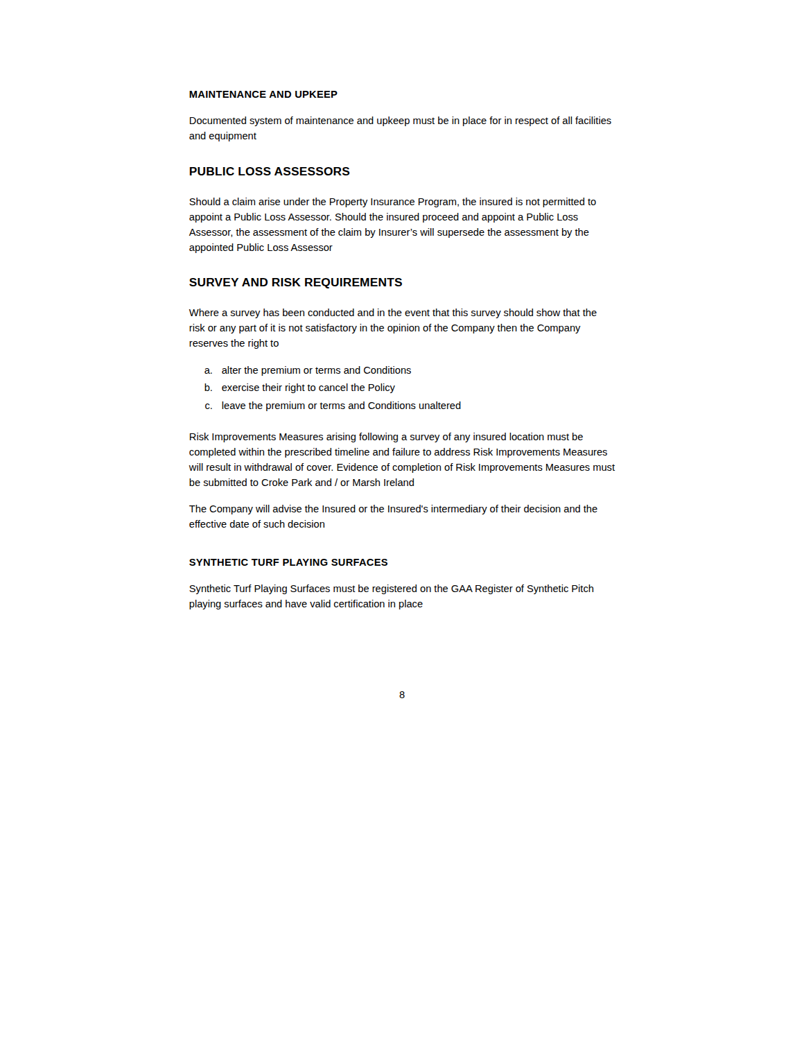MAINTENANCE AND UPKEEP
Documented system of maintenance and upkeep must be in place for in respect of all facilities and equipment
PUBLIC LOSS ASSESSORS
Should a claim arise under the Property Insurance Program, the insured is not permitted to appoint a Public Loss Assessor. Should the insured proceed and appoint a Public Loss Assessor, the assessment of the claim by Insurer’s will supersede the assessment by the appointed Public Loss Assessor
SURVEY AND RISK REQUIREMENTS
Where a survey has been conducted and in the event that this survey should show that the risk or any part of it is not satisfactory in the opinion of the Company then the Company reserves the right to
alter the premium or terms and Conditions
exercise their right to cancel the Policy
leave the premium or terms and Conditions unaltered
Risk Improvements Measures arising following a survey of any insured location must be completed within the prescribed timeline and failure to address Risk Improvements Measures will result in withdrawal of cover. Evidence of completion of Risk Improvements Measures must be submitted to Croke Park and / or Marsh Ireland
The Company will advise the Insured or the Insured's intermediary of their decision and the effective date of such decision
SYNTHETIC TURF PLAYING SURFACES
Synthetic Turf Playing Surfaces must be registered on the GAA Register of Synthetic Pitch playing surfaces and have valid certification in place
8